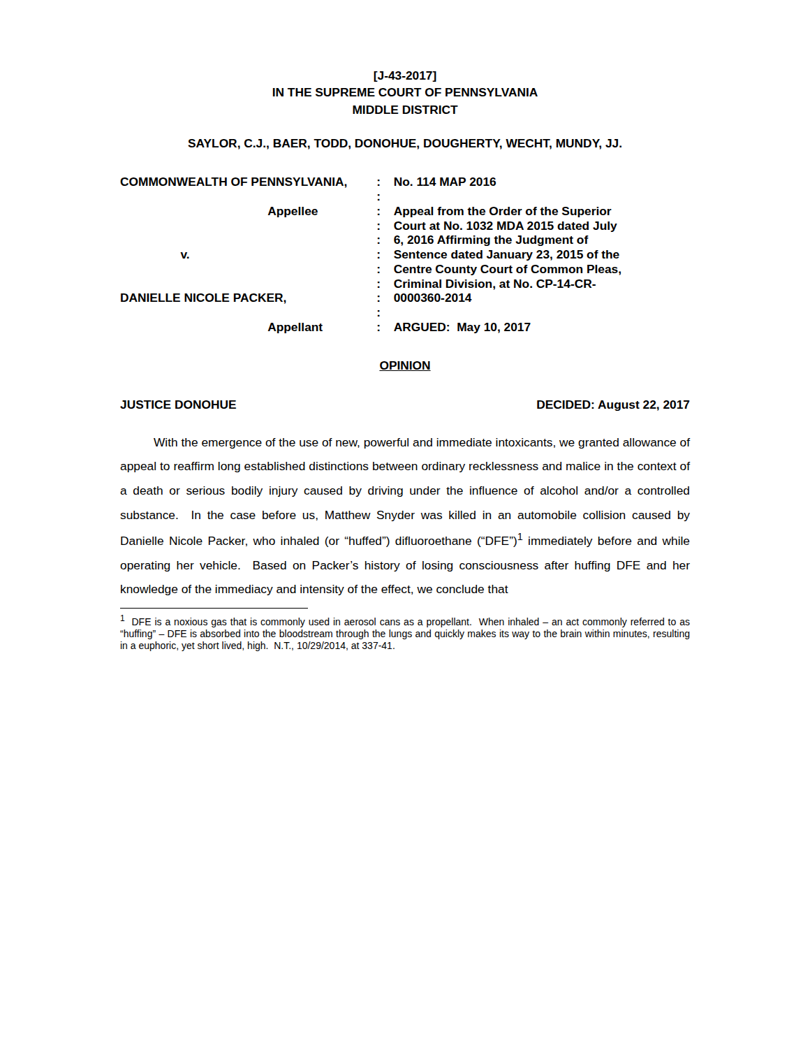[J-43-2017]
IN THE SUPREME COURT OF PENNSYLVANIA
MIDDLE DISTRICT
SAYLOR, C.J., BAER, TODD, DONOHUE, DOUGHERTY, WECHT, MUNDY, JJ.
| COMMONWEALTH OF PENNSYLVANIA, | : | No. 114 MAP 2016 |
| | : | |
| Appellee | : | Appeal from the Order of the Superior |
| | : | Court at No. 1032 MDA 2015 dated July |
| | : | 6, 2016 Affirming the Judgment of |
| v. | : | Sentence dated January 23, 2015 of the |
| | : | Centre County Court of Common Pleas, |
| | : | Criminal Division, at No. CP-14-CR- |
| DANIELLE NICOLE PACKER, | : | 0000360-2014 |
| | : | |
| Appellant | : | ARGUED: May 10, 2017 |
OPINION
JUSTICE DONOHUE DECIDED: August 22, 2017
With the emergence of the use of new, powerful and immediate intoxicants, we granted allowance of appeal to reaffirm long established distinctions between ordinary recklessness and malice in the context of a death or serious bodily injury caused by driving under the influence of alcohol and/or a controlled substance. In the case before us, Matthew Snyder was killed in an automobile collision caused by Danielle Nicole Packer, who inhaled (or “huffed”) difluoroethane (“DFE”)1 immediately before and while operating her vehicle. Based on Packer’s history of losing consciousness after huffing DFE and her knowledge of the immediacy and intensity of the effect, we conclude that
1 DFE is a noxious gas that is commonly used in aerosol cans as a propellant. When inhaled – an act commonly referred to as “huffing” – DFE is absorbed into the bloodstream through the lungs and quickly makes its way to the brain within minutes, resulting in a euphoric, yet short lived, high. N.T., 10/29/2014, at 337-41.